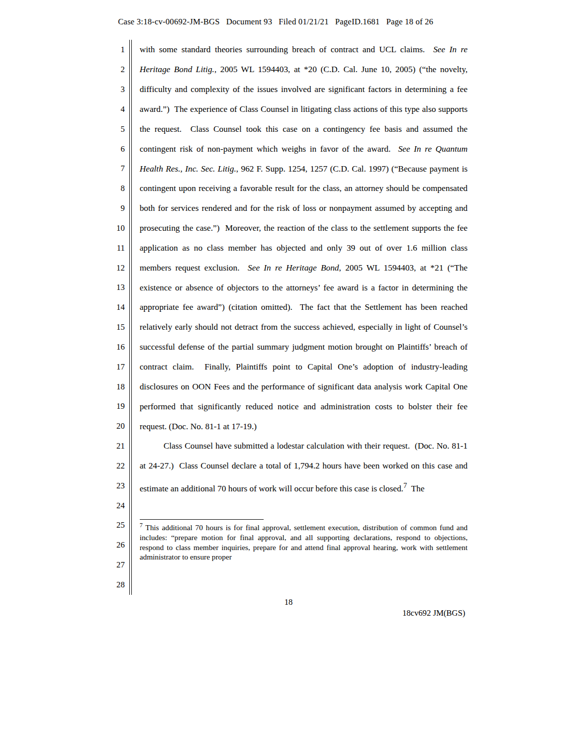Case 3:18-cv-00692-JM-BGS Document 93 Filed 01/21/21 PageID.1681 Page 18 of 26
1
2
3
4
5
6
7
8
9
10
11
12
13
14
15
16
17
18
19
20
21
22
23
24
25
26
27
28
with some standard theories surrounding breach of contract and UCL claims. See In re Heritage Bond Litig., 2005 WL 1594403, at *20 (C.D. Cal. June 10, 2005) (“the novelty, difficulty and complexity of the issues involved are significant factors in determining a fee award.”) The experience of Class Counsel in litigating class actions of this type also supports the request. Class Counsel took this case on a contingency fee basis and assumed the contingent risk of non-payment which weighs in favor of the award. See In re Quantum Health Res., Inc. Sec. Litig., 962 F. Supp. 1254, 1257 (C.D. Cal. 1997) (“Because payment is contingent upon receiving a favorable result for the class, an attorney should be compensated both for services rendered and for the risk of loss or nonpayment assumed by accepting and prosecuting the case.”) Moreover, the reaction of the class to the settlement supports the fee application as no class member has objected and only 39 out of over 1.6 million class members request exclusion. See In re Heritage Bond, 2005 WL 1594403, at *21 (“The existence or absence of objectors to the attorneys’ fee award is a factor in determining the appropriate fee award”) (citation omitted). The fact that the Settlement has been reached relatively early should not detract from the success achieved, especially in light of Counsel’s successful defense of the partial summary judgment motion brought on Plaintiffs’ breach of contract claim. Finally, Plaintiffs point to Capital One’s adoption of industry-leading disclosures on OON Fees and the performance of significant data analysis work Capital One performed that significantly reduced notice and administration costs to bolster their fee request. (Doc. No. 81-1 at 17-19.)
Class Counsel have submitted a lodestar calculation with their request. (Doc. No. 81-1 at 24-27.) Class Counsel declare a total of 1,794.2 hours have been worked on this case and estimate an additional 70 hours of work will occur before this case is closed.7 The
7 This additional 70 hours is for final approval, settlement execution, distribution of common fund and includes: “prepare motion for final approval, and all supporting declarations, respond to objections, respond to class member inquiries, prepare for and attend final approval hearing, work with settlement administrator to ensure proper
18
18cv692 JM(BGS)